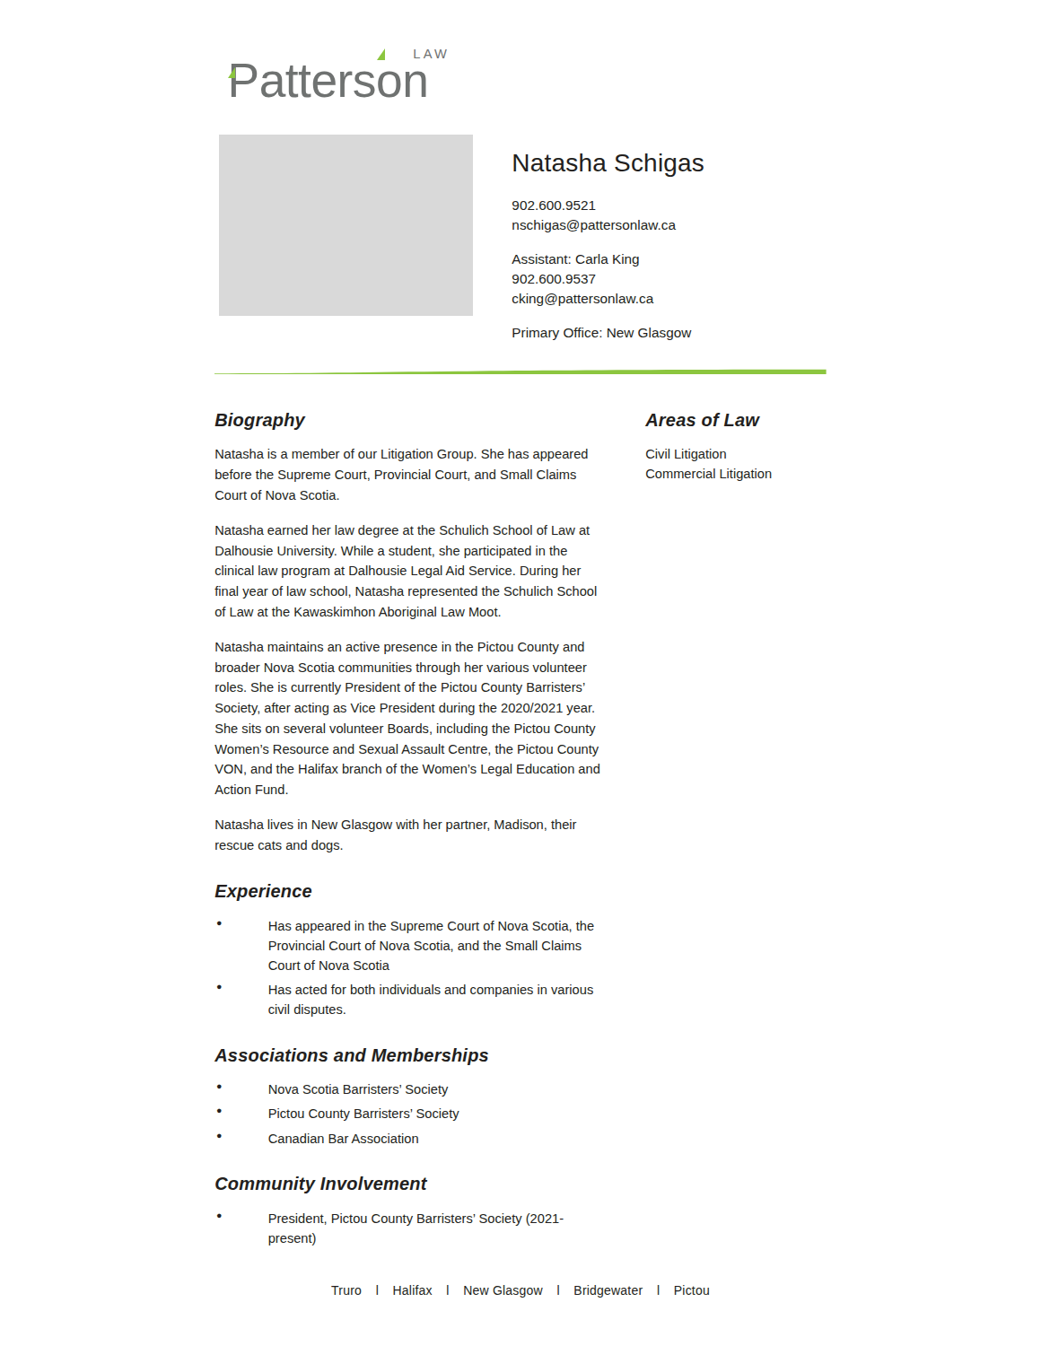LAW
Patterson
Natasha Schigas
902.600.9521
nschigas@pattersonlaw.ca
Assistant: Carla King
902.600.9537
cking@pattersonlaw.ca
Primary Office: New Glasgow
Biography
Natasha is a member of our Litigation Group. She has appeared before the Supreme Court, Provincial Court, and Small Claims Court of Nova Scotia.
Natasha earned her law degree at the Schulich School of Law at Dalhousie University. While a student, she participated in the clinical law program at Dalhousie Legal Aid Service. During her final year of law school, Natasha represented the Schulich School of Law at the Kawaskimhon Aboriginal Law Moot.
Natasha maintains an active presence in the Pictou County and broader Nova Scotia communities through her various volunteer roles. She is currently President of the Pictou County Barristers’ Society, after acting as Vice President during the 2020/2021 year. She sits on several volunteer Boards, including the Pictou County Women’s Resource and Sexual Assault Centre, the Pictou County VON, and the Halifax branch of the Women’s Legal Education and Action Fund.
Natasha lives in New Glasgow with her partner, Madison, their rescue cats and dogs.
Experience
Has appeared in the Supreme Court of Nova Scotia, the Provincial Court of Nova Scotia, and the Small Claims Court of Nova Scotia
Has acted for both individuals and companies in various civil disputes.
Associations and Memberships
Nova Scotia Barristers’ Society
Pictou County Barristers’ Society
Canadian Bar Association
Community Involvement
President, Pictou County Barristers’ Society (2021-present)
Areas of Law
Civil Litigation
Commercial Litigation
Truro l Halifax l New Glasgow l Bridgewater l Pictou